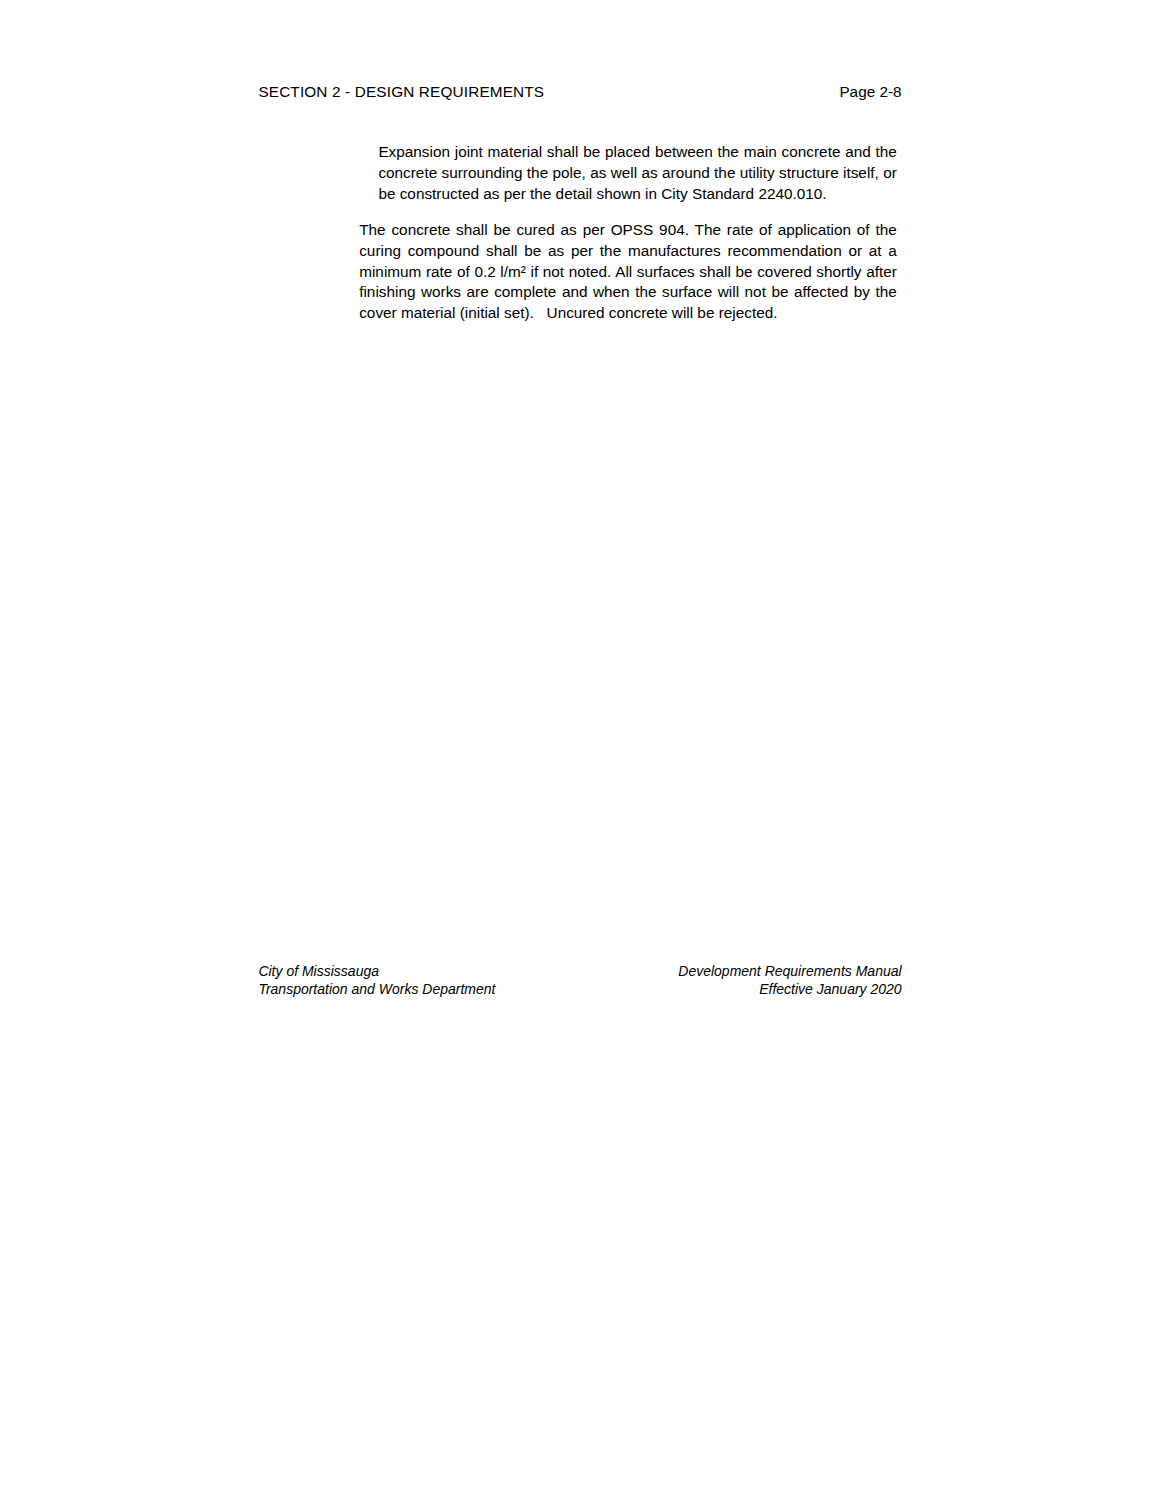SECTION 2 - DESIGN REQUIREMENTS
Page 2-8
Expansion joint material shall be placed between the main concrete and the concrete surrounding the pole, as well as around the utility structure itself, or be constructed as per the detail shown in City Standard 2240.010.
The concrete shall be cured as per OPSS 904. The rate of application of the curing compound shall be as per the manufactures recommendation or at a minimum rate of 0.2 l/m² if not noted. All surfaces shall be covered shortly after finishing works are complete and when the surface will not be affected by the cover material (initial set). Uncured concrete will be rejected.
City of Mississauga
Transportation and Works Department
Development Requirements Manual
Effective January 2020